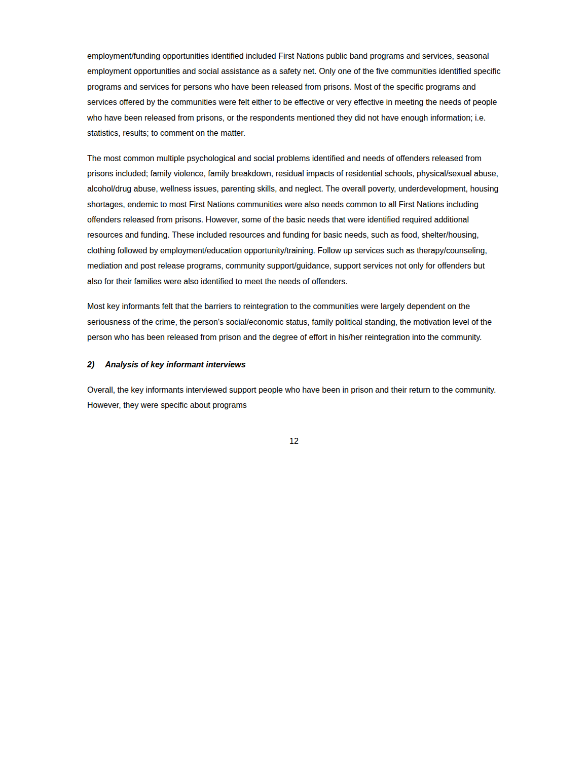employment/funding opportunities identified included First Nations public band programs and services, seasonal employment opportunities and social assistance as a safety net. Only one of the five communities identified specific programs and services for persons who have been released from prisons. Most of the specific programs and services offered by the communities were felt either to be effective or very effective in meeting the needs of people who have been released from prisons, or the respondents mentioned they did not have enough information; i.e. statistics, results; to comment on the matter.
The most common multiple psychological and social problems identified and needs of offenders released from prisons included; family violence, family breakdown, residual impacts of residential schools, physical/sexual abuse, alcohol/drug abuse, wellness issues, parenting skills, and neglect. The overall poverty, underdevelopment, housing shortages, endemic to most First Nations communities were also needs common to all First Nations including offenders released from prisons. However, some of the basic needs that were identified required additional resources and funding. These included resources and funding for basic needs, such as food, shelter/housing, clothing followed by employment/education opportunity/training. Follow up services such as therapy/counseling, mediation and post release programs, community support/guidance, support services not only for offenders but also for their families were also identified to meet the needs of offenders.
Most key informants felt that the barriers to reintegration to the communities were largely dependent on the seriousness of the crime, the person's social/economic status, family political standing, the motivation level of the person who has been released from prison and the degree of effort in his/her reintegration into the community.
2) Analysis of key informant interviews
Overall, the key informants interviewed support people who have been in prison and their return to the community. However, they were specific about programs
12